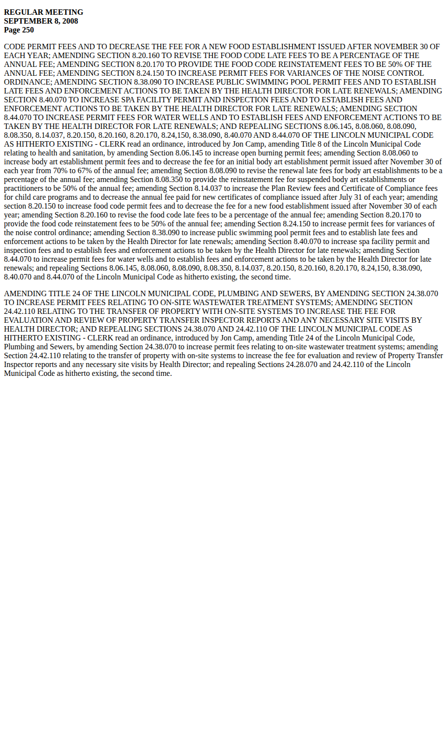REGULAR MEETING
SEPTEMBER 8, 2008
Page 250
CODE PERMIT FEES AND TO DECREASE THE FEE FOR A NEW FOOD ESTABLISHMENT ISSUED AFTER NOVEMBER 30 OF EACH YEAR; AMENDING SECTION 8.20.160 TO REVISE THE FOOD CODE LATE FEES TO BE A PERCENTAGE OF THE ANNUAL FEE; AMENDING SECTION 8.20.170 TO PROVIDE THE FOOD CODE REINSTATEMENT FEES TO BE 50% OF THE ANNUAL FEE; AMENDING SECTION 8.24.150 TO INCREASE PERMIT FEES FOR VARIANCES OF THE NOISE CONTROL ORDINANCE; AMENDING SECTION 8.38.090 TO INCREASE PUBLIC SWIMMING POOL PERMIT FEES AND TO ESTABLISH LATE FEES AND ENFORCEMENT ACTIONS TO BE TAKEN BY THE HEALTH DIRECTOR FOR LATE RENEWALS; AMENDING SECTION 8.40.070 TO INCREASE SPA FACILITY PERMIT AND INSPECTION FEES AND TO ESTABLISH FEES AND ENFORCEMENT ACTIONS TO BE TAKEN BY THE HEALTH DIRECTOR FOR LATE RENEWALS; AMENDING SECTION 8.44.070 TO INCREASE PERMIT FEES FOR WATER WELLS AND TO ESTABLISH FEES AND ENFORCEMENT ACTIONS TO BE TAKEN BY THE HEALTH DIRECTOR FOR LATE RENEWALS; AND REPEALING SECTIONS 8.06.145, 8.08.060, 8.08.090, 8.08.350, 8.14.037, 8.20.150, 8.20.160, 8.20.170, 8.24,150, 8.38.090, 8.40.070 AND 8.44.070 OF THE LINCOLN MUNICIPAL CODE AS HITHERTO EXISTING - CLERK read an ordinance, introduced by Jon Camp, amending Title 8 of the Lincoln Municipal Code relating to health and sanitation, by amending Section 8.06.145 to increase open burning permit fees; amending Section 8.08.060 to increase body art establishment permit fees and to decrease the fee for an initial body art establishment permit issued after November 30 of each year from 70% to 67% of the annual fee; amending Section 8.08.090 to revise the renewal late fees for body art establishments to be a percentage of the annual fee; amending Section 8.08.350 to provide the reinstatement fee for suspended body art establishments or practitioners to be 50% of the annual fee; amending Section 8.14.037 to increase the Plan Review fees and Certificate of Compliance fees for child care programs and to decrease the annual fee paid for new certificates of compliance issued after July 31 of each year; amending section 8.20.150 to increase food code permit fees and to decrease the fee for a new food establishment issued after November 30 of each year; amending Section 8.20.160 to revise the food code late fees to be a percentage of the annual fee; amending Section 8.20.170 to provide the food code reinstatement fees to be 50% of the annual fee; amending Section 8.24.150 to increase permit fees for variances of the noise control ordinance; amending Section 8.38.090 to increase public swimming pool permit fees and to establish late fees and enforcement actions to be taken by the Health Director for late renewals; amending Section 8.40.070 to increase spa facility permit and inspection fees and to establish fees and enforcement actions to be taken by the Health Director for late renewals; amending Section 8.44.070 to increase permit fees for water wells and to establish fees and enforcement actions to be taken by the Health Director for late renewals; and repealing Sections 8.06.145, 8.08.060, 8.08.090, 8.08.350, 8.14.037, 8.20.150, 8.20.160, 8.20.170, 8.24,150, 8.38.090, 8.40.070 and 8.44.070 of the Lincoln Municipal Code as hitherto existing, the second time.
AMENDING TITLE 24 OF THE LINCOLN MUNICIPAL CODE, PLUMBING AND SEWERS, BY AMENDING SECTION 24.38.070 TO INCREASE PERMIT FEES RELATING TO ON-SITE WASTEWATER TREATMENT SYSTEMS; AMENDING SECTION 24.42.110 RELATING TO THE TRANSFER OF PROPERTY WITH ON-SITE SYSTEMS TO INCREASE THE FEE FOR EVALUATION AND REVIEW OF PROPERTY TRANSFER INSPECTOR REPORTS AND ANY NECESSARY SITE VISITS BY HEALTH DIRECTOR; AND REPEALING SECTIONS 24.38.070 AND 24.42.110 OF THE LINCOLN MUNICIPAL CODE AS HITHERTO EXISTING - CLERK read an ordinance, introduced by Jon Camp, amending Title 24 of the Lincoln Municipal Code, Plumbing and Sewers, by amending Section 24.38.070 to increase permit fees relating to on-site wastewater treatment systems; amending Section 24.42.110 relating to the transfer of property with on-site systems to increase the fee for evaluation and review of Property Transfer Inspector reports and any necessary site visits by Health Director; and repealing Sections 24.28.070 and 24.42.110 of the Lincoln Municipal Code as hitherto existing, the second time.